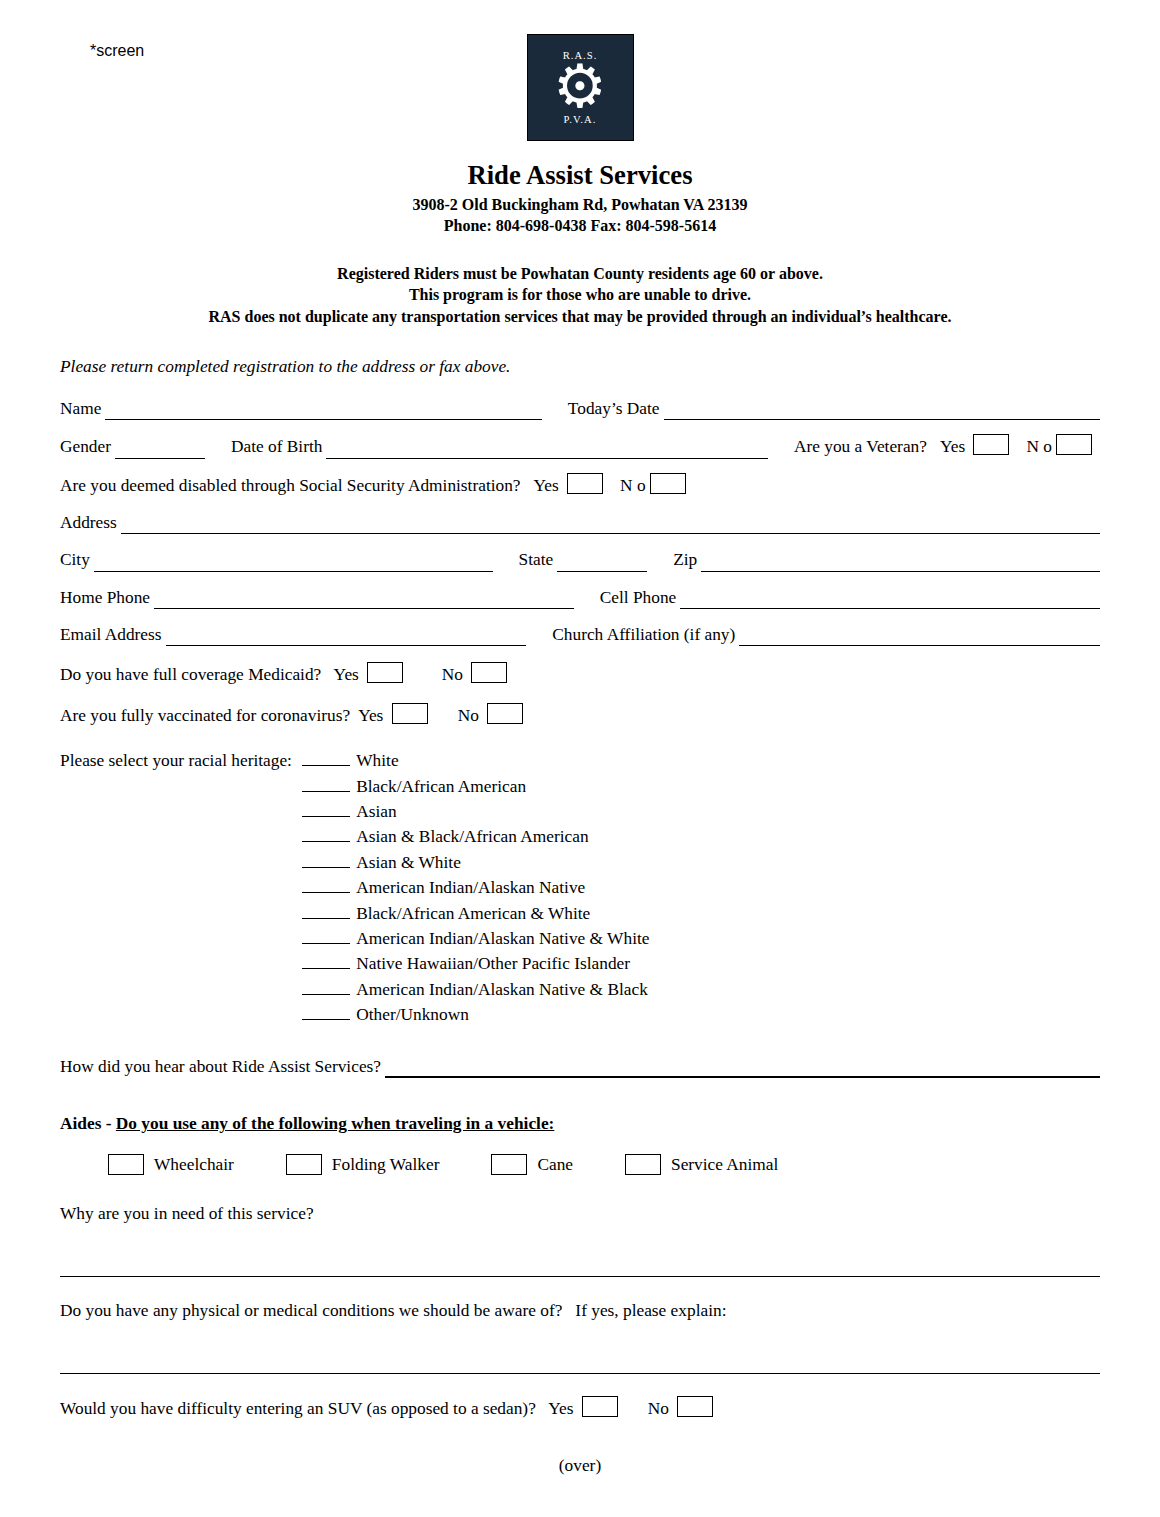*screen
R.A.S. ⚙ P.V.A.
Ride Assist Services
3908-2 Old Buckingham Rd, Powhatan VA 23139
Phone: 804-698-0438 Fax: 804-598-5614
Registered Riders must be Powhatan County residents age 60 or above.
This program is for those who are unable to drive.
RAS does not duplicate any transportation services that may be provided through an individual’s healthcare.
Please return completed registration to the address or fax above.
Name Today’s Date
Gender Date of Birth Are you a Veteran? Yes N o
Are you deemed disabled through Social Security Administration? Yes N o
Address
City State Zip
Home Phone Cell Phone
Email Address Church Affiliation (if any)
Do you have full coverage Medicaid? Yes No
Are you fully vaccinated for coronavirus? Yes No
Please select your racial heritage:
White
Black/African American
Asian
Asian & Black/African American
Asian & White
American Indian/Alaskan Native
Black/African American & White
American Indian/Alaskan Native & White
Native Hawaiian/Other Pacific Islander
American Indian/Alaskan Native & Black
Other/Unknown
How did you hear about Ride Assist Services?
Aides - Do you use any of the following when traveling in a vehicle:
Wheelchair Folding Walker Cane Service Animal
Why are you in need of this service?
Do you have any physical or medical conditions we should be aware of? If yes, please explain:
Would you have difficulty entering an SUV (as opposed to a sedan)? Yes No
(over)